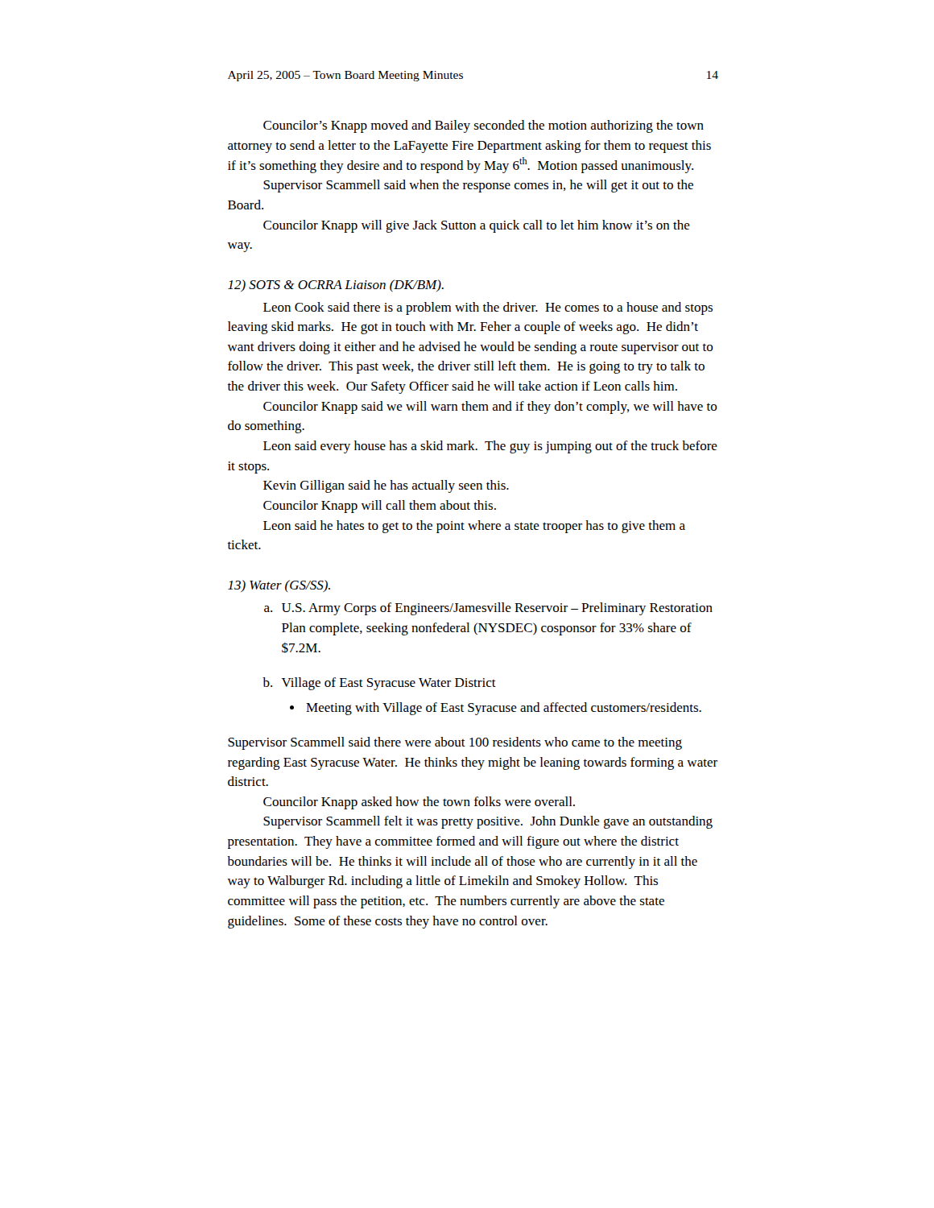April 25, 2005 – Town Board Meeting Minutes 14
Councilor’s Knapp moved and Bailey seconded the motion authorizing the town attorney to send a letter to the LaFayette Fire Department asking for them to request this if it’s something they desire and to respond by May 6th. Motion passed unanimously.
Supervisor Scammell said when the response comes in, he will get it out to the Board.
Councilor Knapp will give Jack Sutton a quick call to let him know it’s on the way.
12) SOTS & OCRRA Liaison (DK/BM).
Leon Cook said there is a problem with the driver. He comes to a house and stops leaving skid marks. He got in touch with Mr. Feher a couple of weeks ago. He didn’t want drivers doing it either and he advised he would be sending a route supervisor out to follow the driver. This past week, the driver still left them. He is going to try to talk to the driver this week. Our Safety Officer said he will take action if Leon calls him.
Councilor Knapp said we will warn them and if they don’t comply, we will have to do something.
Leon said every house has a skid mark. The guy is jumping out of the truck before it stops.
Kevin Gilligan said he has actually seen this.
Councilor Knapp will call them about this.
Leon said he hates to get to the point where a state trooper has to give them a ticket.
13) Water (GS/SS).
U.S. Army Corps of Engineers/Jamesville Reservoir – Preliminary Restoration Plan complete, seeking nonfederal (NYSDEC) cosponsor for 33% share of $7.2M.
Village of East Syracuse Water District
Meeting with Village of East Syracuse and affected customers/residents.
Supervisor Scammell said there were about 100 residents who came to the meeting regarding East Syracuse Water. He thinks they might be leaning towards forming a water district.
Councilor Knapp asked how the town folks were overall.
Supervisor Scammell felt it was pretty positive. John Dunkle gave an outstanding presentation. They have a committee formed and will figure out where the district boundaries will be. He thinks it will include all of those who are currently in it all the way to Walburger Rd. including a little of Limekiln and Smokey Hollow. This committee will pass the petition, etc. The numbers currently are above the state guidelines. Some of these costs they have no control over.